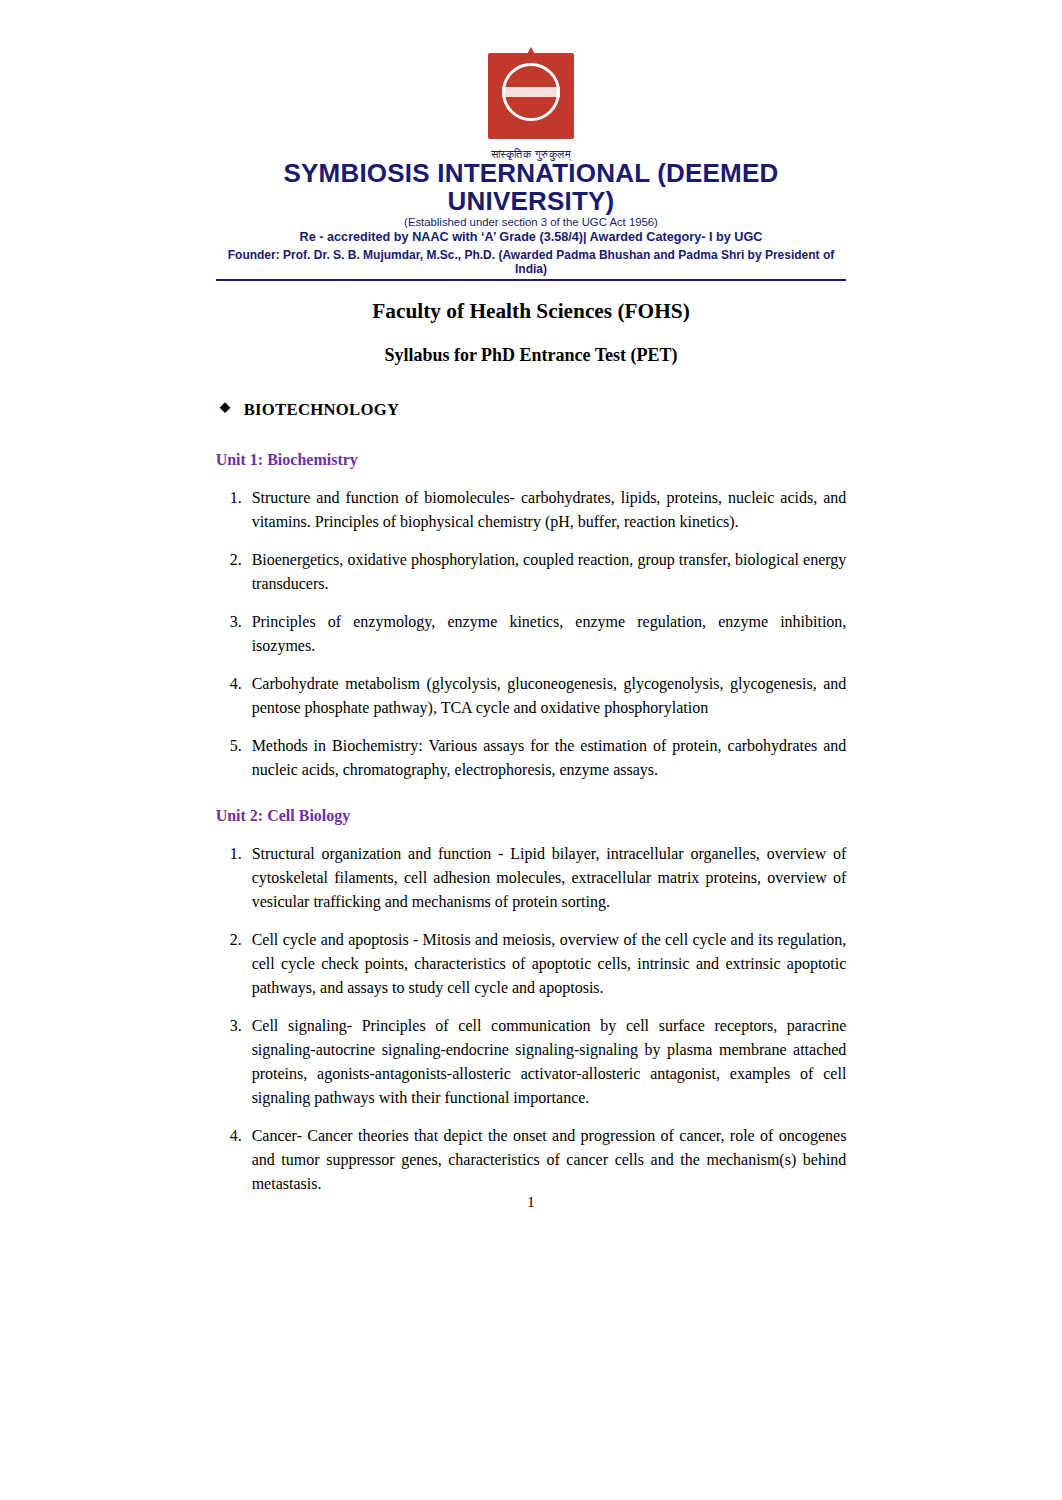सांस्कृतिक गुरुकुलम्
SYMBIOSIS INTERNATIONAL (DEEMEDUNIVERSITY)
(Established under section 3 of the UGC Act 1956)
Re - accredited by NAAC with ‘A’ Grade (3.58/4)| Awarded Category- I by UGC
Founder: Prof. Dr. S. B. Mujumdar, M.Sc., Ph.D. (Awarded Padma Bhushan and Padma Shri by President of India)
Faculty of Health Sciences (FOHS)
Syllabus for PhD Entrance Test (PET)
BIOTECHNOLOGY
Unit 1: Biochemistry
Structure and function of biomolecules- carbohydrates, lipids, proteins, nucleic acids, and vitamins. Principles of biophysical chemistry (pH, buffer, reaction kinetics).
Bioenergetics, oxidative phosphorylation, coupled reaction, group transfer, biological energy transducers.
Principles of enzymology, enzyme kinetics, enzyme regulation, enzyme inhibition, isozymes.
Carbohydrate metabolism (glycolysis, gluconeogenesis, glycogenolysis, glycogenesis, and pentose phosphate pathway), TCA cycle and oxidative phosphorylation
Methods in Biochemistry: Various assays for the estimation of protein, carbohydrates and nucleic acids, chromatography, electrophoresis, enzyme assays.
Unit 2: Cell Biology
Structural organization and function - Lipid bilayer, intracellular organelles, overview of cytoskeletal filaments, cell adhesion molecules, extracellular matrix proteins, overview of vesicular trafficking and mechanisms of protein sorting.
Cell cycle and apoptosis - Mitosis and meiosis, overview of the cell cycle and its regulation, cell cycle check points, characteristics of apoptotic cells, intrinsic and extrinsic apoptotic pathways, and assays to study cell cycle and apoptosis.
Cell signaling- Principles of cell communication by cell surface receptors, paracrine signaling-autocrine signaling-endocrine signaling-signaling by plasma membrane attached proteins, agonists-antagonists-allosteric activator-allosteric antagonist, examples of cell signaling pathways with their functional importance.
Cancer- Cancer theories that depict the onset and progression of cancer, role of oncogenes and tumor suppressor genes, characteristics of cancer cells and the mechanism(s) behind metastasis.
1